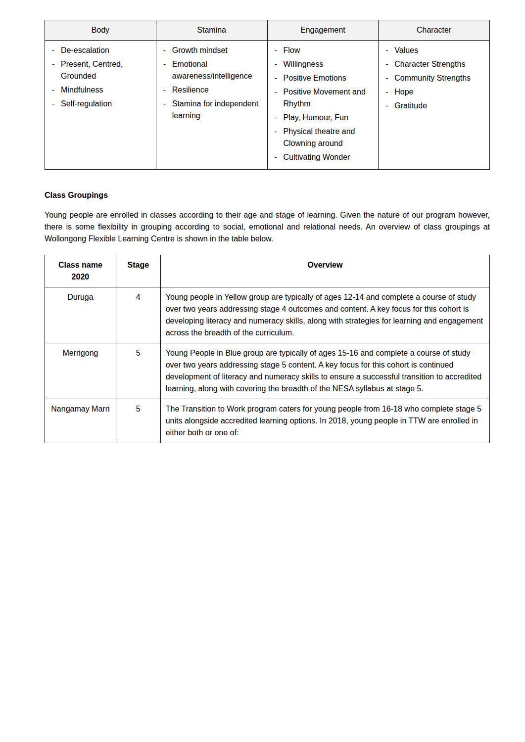| Body | Stamina | Engagement | Character |
| --- | --- | --- | --- |
| De-escalation Present, Centred, Grounded Mindfulness Self-regulation | Growth mindset Emotional awareness/intelligence Resilience Stamina for independent learning | Flow Willingness Positive Emotions Positive Movement and Rhythm Play, Humour, Fun Physical theatre and Clowning around Cultivating Wonder | Values Character Strengths Community Strengths Hope Gratitude |
Class Groupings
Young people are enrolled in classes according to their age and stage of learning. Given the nature of our program however, there is some flexibility in grouping according to social, emotional and relational needs. An overview of class groupings at Wollongong Flexible Learning Centre is shown in the table below.
| Class name 2020 | Stage | Overview |
| --- | --- | --- |
| Duruga | 4 | Young people in Yellow group are typically of ages 12-14 and complete a course of study over two years addressing stage 4 outcomes and content. A key focus for this cohort is developing literacy and numeracy skills, along with strategies for learning and engagement across the breadth of the curriculum. |
| Merrigong | 5 | Young People in Blue group are typically of ages 15-16 and complete a course of study over two years addressing stage 5 content. A key focus for this cohort is continued development of literacy and numeracy skills to ensure a successful transition to accredited learning, along with covering the breadth of the NESA syllabus at stage 5. |
| Nangamay Marri | 5 | The Transition to Work program caters for young people from 16-18 who complete stage 5 units alongside accredited learning options. In 2018, young people in TTW are enrolled in either both or one of: |